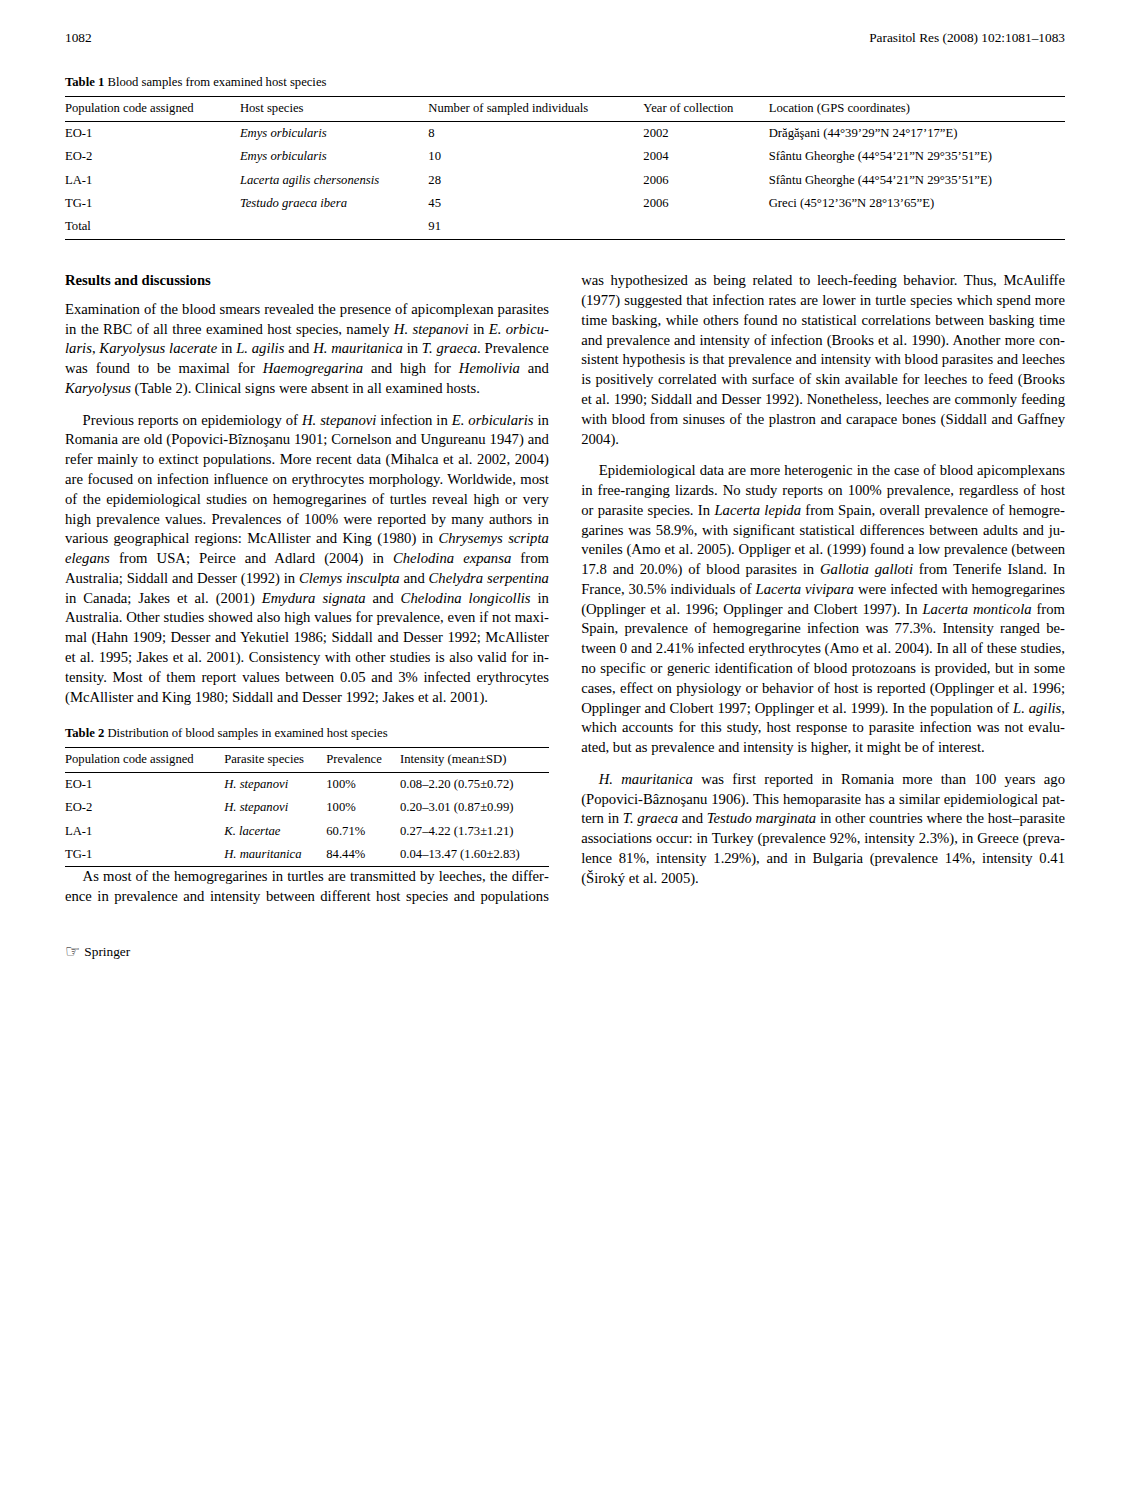1082
Parasitol Res (2008) 102:1081–1083
Table 1 Blood samples from examined host species
| Population code assigned | Host species | Number of sampled individuals | Year of collection | Location (GPS coordinates) |
| --- | --- | --- | --- | --- |
| EO-1 | Emys orbicularis | 8 | 2002 | Drăgăşani (44°39’29”N 24°17’17”E) |
| EO-2 | Emys orbicularis | 10 | 2004 | Sfântu Gheorghe (44°54’21”N 29°35’51”E) |
| LA-1 | Lacerta agilis chersonensis | 28 | 2006 | Sfântu Gheorghe (44°54’21”N 29°35’51”E) |
| TG-1 | Testudo graeca ibera | 45 | 2006 | Greci (45°12’36”N 28°13’65”E) |
| Total | | 91 | | |
Results and discussions
Examination of the blood smears revealed the presence of apicomplexan parasites in the RBC of all three examined host species, namely H. stepanovi in E. orbicularis, Karyolysus lacerate in L. agilis and H. mauritanica in T. graeca. Prevalence was found to be maximal for Haemogregarina and high for Hemolivia and Karyolysus (Table 2). Clinical signs were absent in all examined hosts.
Previous reports on epidemiology of H. stepanovi infection in E. orbicularis in Romania are old (Popovici-Bîznoşanu 1901; Cornelson and Ungureanu 1947) and refer mainly to extinct populations. More recent data (Mihalca et al. 2002, 2004) are focused on infection influence on erythrocytes morphology. Worldwide, most of the epidemiological studies on hemogregarines of turtles reveal high or very high prevalence values. Prevalences of 100% were reported by many authors in various geographical regions: McAllister and King (1980) in Chrysemys scripta elegans from USA; Peirce and Adlard (2004) in Chelodina expansa from Australia; Siddall and Desser (1992) in Clemys insculpta and Chelydra serpentina in Canada; Jakes et al. (2001) Emydura signata and Chelodina longicollis in Australia. Other studies showed also high values for prevalence, even if not maximal (Hahn 1909; Desser and Yekutiel 1986; Siddall and Desser 1992; McAllister et al. 1995; Jakes et al. 2001). Consistency with other studies is also valid for intensity. Most of them report values between 0.05 and 3% infected erythrocytes (McAllister and King 1980; Siddall and Desser 1992; Jakes et al. 2001).
Table 2 Distribution of blood samples in examined host species
| Population code assigned | Parasite species | Prevalence | Intensity (mean±SD) |
| --- | --- | --- | --- |
| EO-1 | H. stepanovi | 100% | 0.08–2.20 (0.75±0.72) |
| EO-2 | H. stepanovi | 100% | 0.20–3.01 (0.87±0.99) |
| LA-1 | K. lacertae | 60.71% | 0.27–4.22 (1.73±1.21) |
| TG-1 | H. mauritanica | 84.44% | 0.04–13.47 (1.60±2.83) |
As most of the hemogregarines in turtles are transmitted by leeches, the difference in prevalence and intensity between different host species and populations was hypothesized as being related to leech-feeding behavior. Thus, McAuliffe (1977) suggested that infection rates are lower in turtle species which spend more time basking, while others found no statistical correlations between basking time and prevalence and intensity of infection (Brooks et al. 1990). Another more consistent hypothesis is that prevalence and intensity with blood parasites and leeches is positively correlated with surface of skin available for leeches to feed (Brooks et al. 1990; Siddall and Desser 1992). Nonetheless, leeches are commonly feeding with blood from sinuses of the plastron and carapace bones (Siddall and Gaffney 2004).
Epidemiological data are more heterogenic in the case of blood apicomplexans in free-ranging lizards. No study reports on 100% prevalence, regardless of host or parasite species. In Lacerta lepida from Spain, overall prevalence of hemogregarines was 58.9%, with significant statistical differences between adults and juveniles (Amo et al. 2005). Oppliger et al. (1999) found a low prevalence (between 17.8 and 20.0%) of blood parasites in Gallotia galloti from Tenerife Island. In France, 30.5% individuals of Lacerta vivipara were infected with hemogregarines (Opplinger et al. 1996; Opplinger and Clobert 1997). In Lacerta monticola from Spain, prevalence of hemogregarine infection was 77.3%. Intensity ranged between 0 and 2.41% infected erythrocytes (Amo et al. 2004). In all of these studies, no specific or generic identification of blood protozoans is provided, but in some cases, effect on physiology or behavior of host is reported (Opplinger et al. 1996; Opplinger and Clobert 1997; Opplinger et al. 1999). In the population of L. agilis, which accounts for this study, host response to parasite infection was not evaluated, but as prevalence and intensity is higher, it might be of interest.
H. mauritanica was first reported in Romania more than 100 years ago (Popovici-Bâznoşanu 1906). This hemoparasite has a similar epidemiological pattern in T. graeca and Testudo marginata in other countries where the host–parasite associations occur: in Turkey (prevalence 92%, intensity 2.3%), in Greece (prevalence 81%, intensity 1.29%), and in Bulgaria (prevalence 14%, intensity 0.41 (Široký et al. 2005).
☞Springer